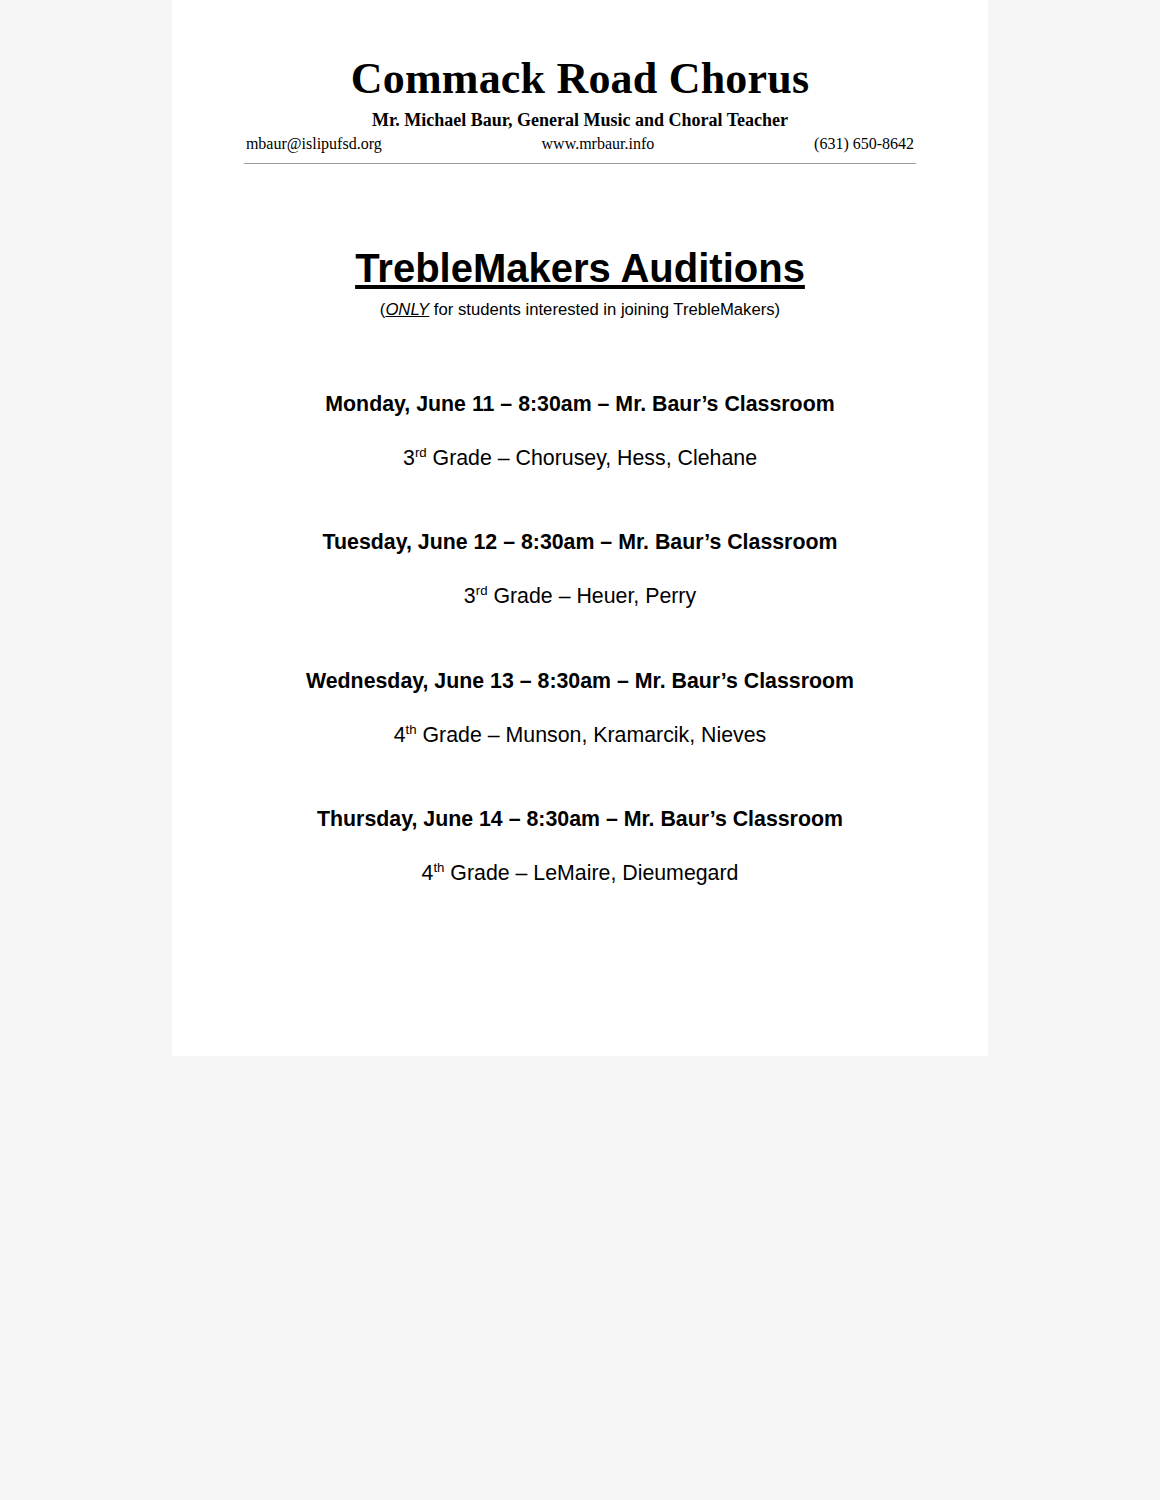Commack Road Chorus
Mr. Michael Baur, General Music and Choral Teacher
mbaur@islipufsd.org www.mrbaur.info (631) 650-8642
TrebleMakers Auditions
(ONLY for students interested in joining TrebleMakers)
Monday, June 11 – 8:30am – Mr. Baur’s Classroom
3rd Grade – Chorusey, Hess, Clehane
Tuesday, June 12 – 8:30am – Mr. Baur’s Classroom
3rd Grade – Heuer, Perry
Wednesday, June 13 – 8:30am – Mr. Baur’s Classroom
4th Grade – Munson, Kramarcik, Nieves
Thursday, June 14 – 8:30am – Mr. Baur’s Classroom
4th Grade – LeMaire, Dieumegard